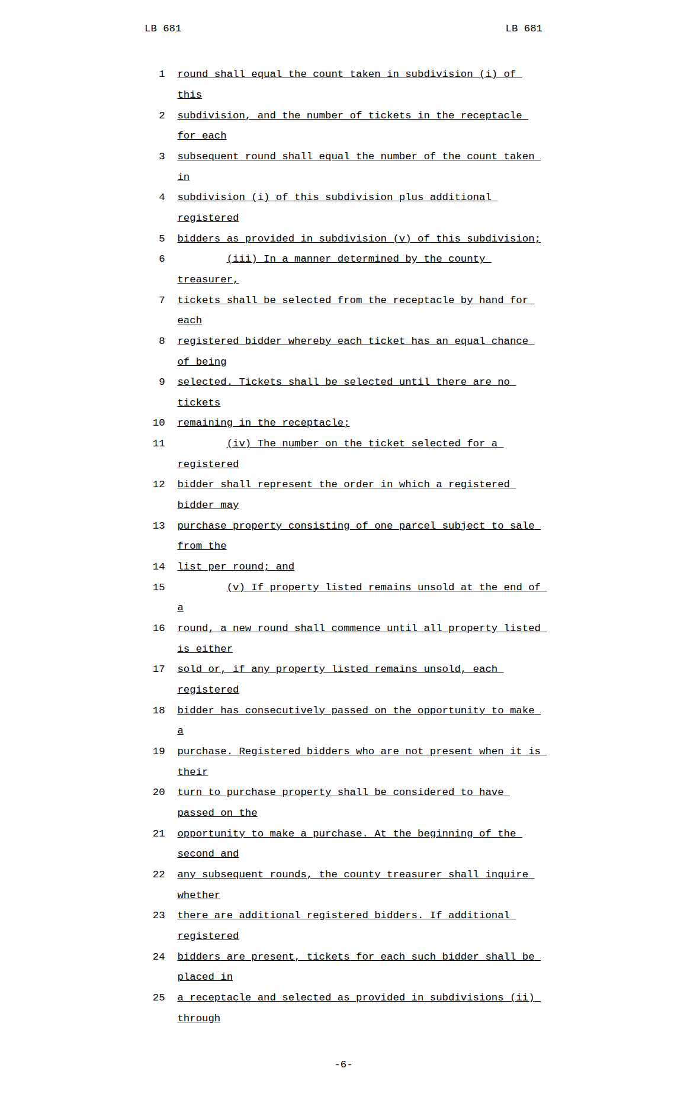LB 681 LB 681
round shall equal the count taken in subdivision (i) of this
subdivision, and the number of tickets in the receptacle for each
subsequent round shall equal the number of the count taken in
subdivision (i) of this subdivision plus additional registered
bidders as provided in subdivision (v) of this subdivision;
(iii) In a manner determined by the county treasurer,
tickets shall be selected from the receptacle by hand for each
registered bidder whereby each ticket has an equal chance of being
selected. Tickets shall be selected until there are no tickets
remaining in the receptacle;
(iv) The number on the ticket selected for a registered
bidder shall represent the order in which a registered bidder may
purchase property consisting of one parcel subject to sale from the
list per round; and
(v) If property listed remains unsold at the end of a
round, a new round shall commence until all property listed is either
sold or, if any property listed remains unsold, each registered
bidder has consecutively passed on the opportunity to make a
purchase. Registered bidders who are not present when it is their
turn to purchase property shall be considered to have passed on the
opportunity to make a purchase. At the beginning of the second and
any subsequent rounds, the county treasurer shall inquire whether
there are additional registered bidders. If additional registered
bidders are present, tickets for each such bidder shall be placed in
a receptacle and selected as provided in subdivisions (ii) through
-6-